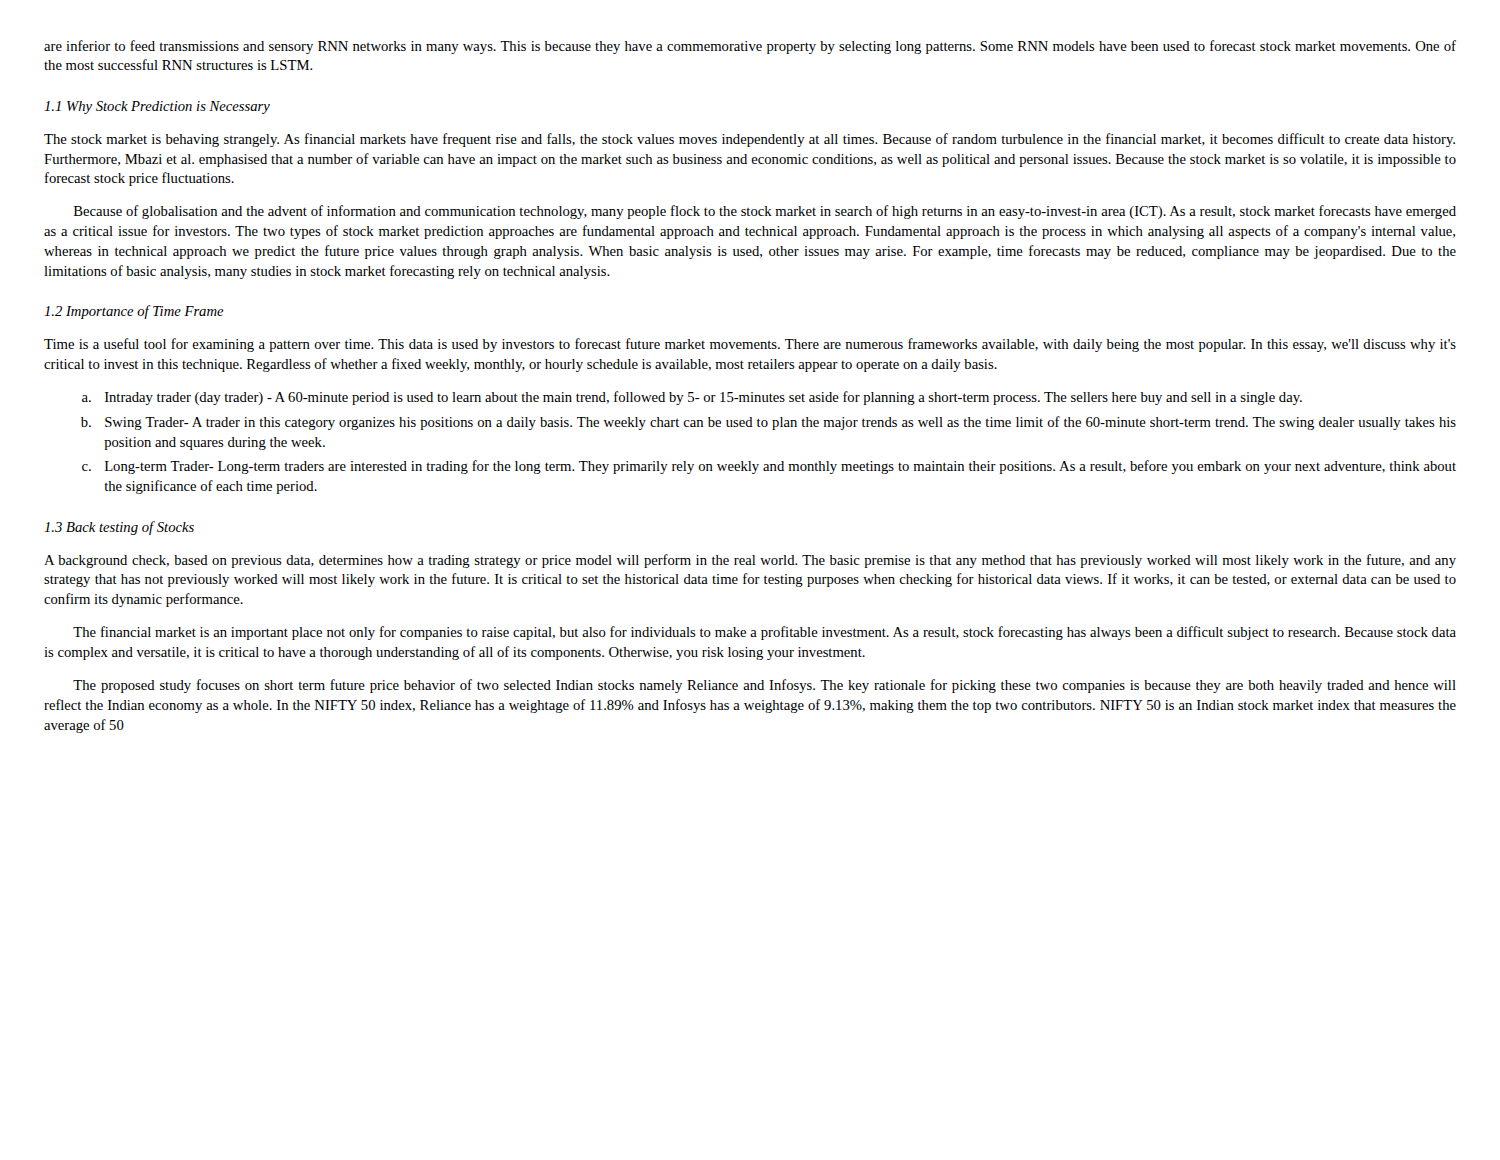are inferior to feed transmissions and sensory RNN networks in many ways. This is because they have a commemorative property by selecting long patterns. Some RNN models have been used to forecast stock market movements. One of the most successful RNN structures is LSTM.
1.1 Why Stock Prediction is Necessary
The stock market is behaving strangely. As financial markets have frequent rise and falls, the stock values moves independently at all times. Because of random turbulence in the financial market, it becomes difficult to create data history. Furthermore, Mbazi et al. emphasised that a number of variable can have an impact on the market such as business and economic conditions, as well as political and personal issues. Because the stock market is so volatile, it is impossible to forecast stock price fluctuations.
Because of globalisation and the advent of information and communication technology, many people flock to the stock market in search of high returns in an easy-to-invest-in area (ICT). As a result, stock market forecasts have emerged as a critical issue for investors. The two types of stock market prediction approaches are fundamental approach and technical approach. Fundamental approach is the process in which analysing all aspects of a company's internal value, whereas in technical approach we predict the future price values through graph analysis. When basic analysis is used, other issues may arise. For example, time forecasts may be reduced, compliance may be jeopardised. Due to the limitations of basic analysis, many studies in stock market forecasting rely on technical analysis.
1.2 Importance of Time Frame
Time is a useful tool for examining a pattern over time. This data is used by investors to forecast future market movements. There are numerous frameworks available, with daily being the most popular. In this essay, we'll discuss why it's critical to invest in this technique. Regardless of whether a fixed weekly, monthly, or hourly schedule is available, most retailers appear to operate on a daily basis.
Intraday trader (day trader) - A 60-minute period is used to learn about the main trend, followed by 5- or 15-minutes set aside for planning a short-term process. The sellers here buy and sell in a single day.
Swing Trader- A trader in this category organizes his positions on a daily basis. The weekly chart can be used to plan the major trends as well as the time limit of the 60-minute short-term trend. The swing dealer usually takes his position and squares during the week.
Long-term Trader- Long-term traders are interested in trading for the long term. They primarily rely on weekly and monthly meetings to maintain their positions. As a result, before you embark on your next adventure, think about the significance of each time period.
1.3 Back testing of Stocks
A background check, based on previous data, determines how a trading strategy or price model will perform in the real world. The basic premise is that any method that has previously worked will most likely work in the future, and any strategy that has not previously worked will most likely work in the future. It is critical to set the historical data time for testing purposes when checking for historical data views. If it works, it can be tested, or external data can be used to confirm its dynamic performance.
The financial market is an important place not only for companies to raise capital, but also for individuals to make a profitable investment. As a result, stock forecasting has always been a difficult subject to research. Because stock data is complex and versatile, it is critical to have a thorough understanding of all of its components. Otherwise, you risk losing your investment.
The proposed study focuses on short term future price behavior of two selected Indian stocks namely Reliance and Infosys. The key rationale for picking these two companies is because they are both heavily traded and hence will reflect the Indian economy as a whole. In the NIFTY 50 index, Reliance has a weightage of 11.89% and Infosys has a weightage of 9.13%, making them the top two contributors. NIFTY 50 is an Indian stock market index that measures the average of 50